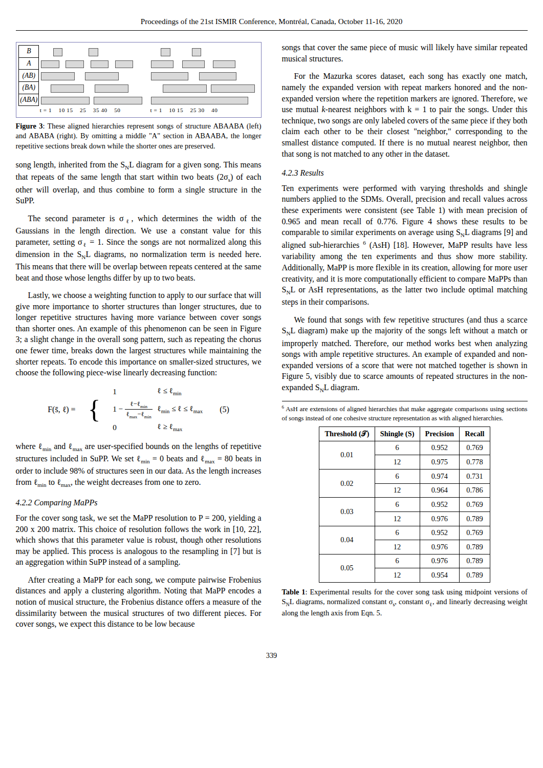Proceedings of the 21st ISMIR Conference, Montréal, Canada, October 11-16, 2020
| B | | |
| A | | |
| (AB) | | |
| (BA) | | |
| (ABA) | | |
| | t = 1 10 15 25 35 40 50 | t = 1 10 15 25 30 40 |
Figure 3: These aligned hierarchies represent songs of structure ABAABA (left) and ABABA (right). By omitting a middle "A" section in ABAABA, the longer repetitive sections break down while the shorter ones are preserved.
song length, inherited from the SNL diagram for a given song. This means that repeats of the same length that start within two beats (2σs) of each other will overlap, and thus combine to form a single structure in the SuPP.
The second parameter is σℓ, which determines the width of the Gaussians in the length direction. We use a constant value for this parameter, setting σℓ = 1. Since the songs are not normalized along this dimension in the SNL diagrams, no normalization term is needed here. This means that there will be overlap between repeats centered at the same beat and those whose lengths differ by up to two beats.
Lastly, we choose a weighting function to apply to our surface that will give more importance to shorter structures than longer structures, due to longer repetitive structures having more variance between cover songs than shorter ones. An example of this phenomenon can be seen in Figure 3; a slight change in the overall song pattern, such as repeating the chorus one fewer time, breaks down the largest structures while maintaining the shorter repeats. To encode this importance on smaller-sized structures, we choose the following piece-wise linearly decreasing function:
F(s̄, ℓ) = {
| 1 | ℓ ≤ ℓ min |
| 1 − ℓ−ℓ min ℓ max −ℓ min | ℓ min ≤ ℓ ≤ ℓ max |
| 0 | ℓ ≥ ℓ max |
(5)
where ℓmin and ℓmax are user-specified bounds on the lengths of repetitive structures included in SuPP. We set ℓmin = 0 beats and ℓmax = 80 beats in order to include 98% of structures seen in our data. As the length increases from ℓmin to ℓmax, the weight decreases from one to zero.
4.2.2 Comparing MaPPs
For the cover song task, we set the MaPP resolution to P = 200, yielding a 200 x 200 matrix. This choice of resolution follows the work in [10, 22], which shows that this parameter value is robust, though other resolutions may be applied. This process is analogous to the resampling in [7] but is an aggregation within SuPP instead of a sampling.
After creating a MaPP for each song, we compute pairwise Frobenius distances and apply a clustering algorithm. Noting that MaPP encodes a notion of musical structure, the Frobenius distance offers a measure of the dissimilarity between the musical structures of two different pieces. For cover songs, we expect this distance to be low because
songs that cover the same piece of music will likely have similar repeated musical structures.
For the Mazurka scores dataset, each song has exactly one match, namely the expanded version with repeat markers honored and the non-expanded version where the repetition markers are ignored. Therefore, we use mutual k-nearest neighbors with k = 1 to pair the songs. Under this technique, two songs are only labeled covers of the same piece if they both claim each other to be their closest "neighbor," corresponding to the smallest distance computed. If there is no mutual nearest neighbor, then that song is not matched to any other in the dataset.
4.2.3 Results
Ten experiments were performed with varying thresholds and shingle numbers applied to the SDMs. Overall, precision and recall values across these experiments were consistent (see Table 1) with mean precision of 0.965 and mean recall of 0.776. Figure 4 shows these results to be comparable to similar experiments on average using SNL diagrams [9] and aligned sub-hierarchies 6 (AsH) [18]. However, MaPP results have less variability among the ten experiments and thus show more stability. Additionally, MaPP is more flexible in its creation, allowing for more user creativity, and it is more computationally efficient to compare MaPPs than SNL or AsH representations, as the latter two include optimal matching steps in their comparisons.
We found that songs with few repetitive structures (and thus a scarce SNL diagram) make up the majority of the songs left without a match or improperly matched. Therefore, our method works best when analyzing songs with ample repetitive structures. An example of expanded and non-expanded versions of a score that were not matched together is shown in Figure 5, visibly due to scarce amounts of repeated structures in the non-expanded SNL diagram.
6 AsH are extensions of aligned hierarchies that make aggregate comparisons using sections of songs instead of one cohesive structure representation as with aligned hierarchies.
| Threshold (𝒯) | Shingle (S) | Precision | Recall |
| --- | --- | --- | --- |
| 0.01 | 6 | 0.952 | 0.769 |
| 12 | 0.975 | 0.778 |
| 0.02 | 6 | 0.974 | 0.731 |
| 12 | 0.964 | 0.786 |
| 0.03 | 6 | 0.952 | 0.769 |
| 12 | 0.976 | 0.789 |
| 0.04 | 6 | 0.952 | 0.769 |
| 12 | 0.976 | 0.789 |
| 0.05 | 6 | 0.976 | 0.789 |
| 12 | 0.954 | 0.789 |
Table 1: Experimental results for the cover song task using midpoint versions of SNL diagrams, normalized constant σs, constant σℓ, and linearly decreasing weight along the length axis from Eqn. 5.
339